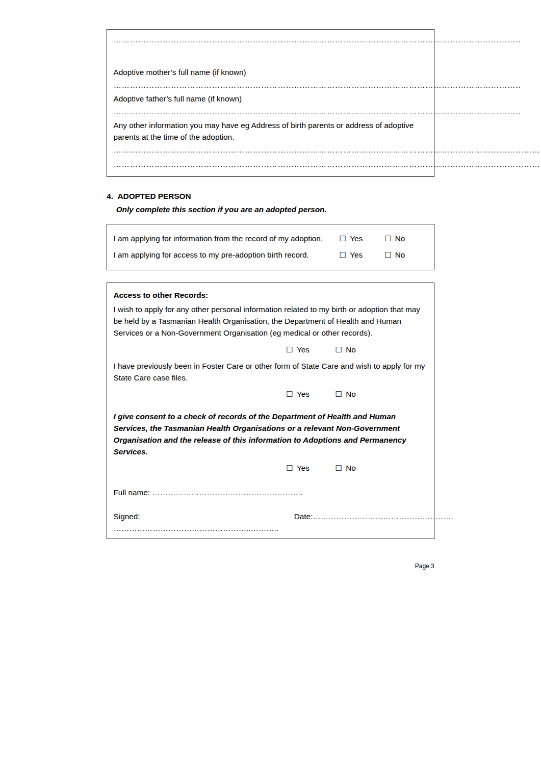…………………………………………………………………………………………………………………………………..
Adoptive mother’s full name (if known)
…………………………………………………………………………………………………………………………………..
Adoptive father’s full name (if known)
…………………………………………………………………………………………………………………………………..
Any other information you may have eg Address of birth parents or address of adoptive parents at the time of the adoption.
…………………………………………………………………………………………………………………………………………… ……………………………………………………………………………………………………………………………………………
4. ADOPTED PERSON
Only complete this section if you are an adopted person.
I am applying for information from the record of my adoption. ☐Yes ☐No
I am applying for access to my pre-adoption birth record. ☐Yes ☐No
Access to other Records:
I wish to apply for any other personal information related to my birth or adoption that may be held by a Tasmanian Health Organisation, the Department of Health and Human Services or a Non-Government Organisation (eg medical or other records).
☐Yes ☐No
I have previously been in Foster Care or other form of State Care and wish to apply for my State Care case files.
☐Yes ☐No
I give consent to a check of records of the Department of Health and Human Services, the Tasmanian Health Organisations or a relevant Non-Government Organisation and the release of this information to Adoptions and Permanency Services.
☐Yes ☐No
Full name: ………………………………………………….
Signed: ……………………………………………..……….. Date:………………………………………………
Page 3